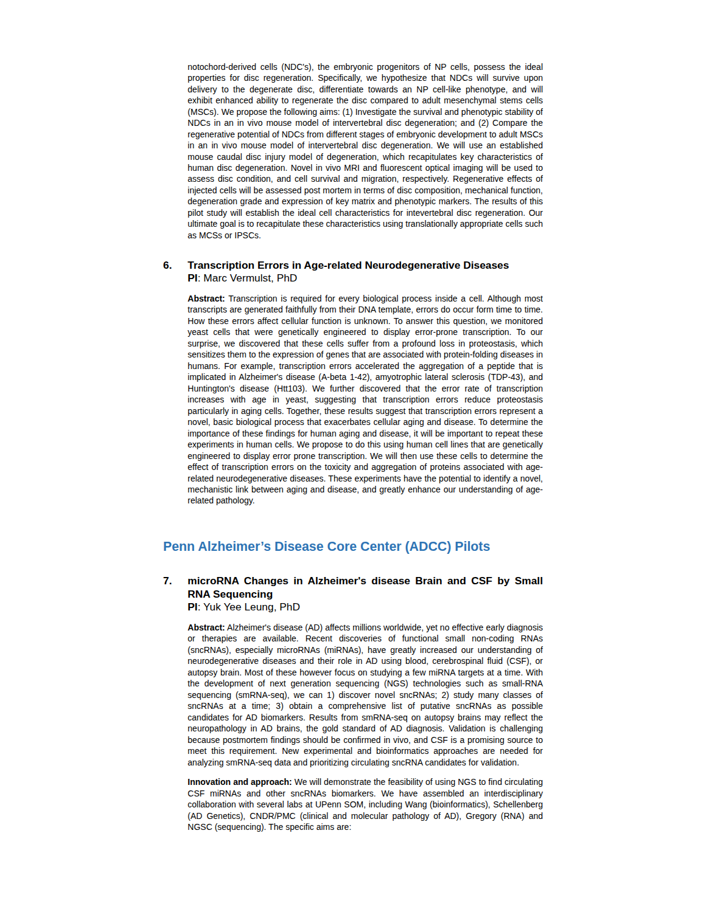notochord-derived cells (NDC's), the embryonic progenitors of NP cells, possess the ideal properties for disc regeneration. Specifically, we hypothesize that NDCs will survive upon delivery to the degenerate disc, differentiate towards an NP cell-like phenotype, and will exhibit enhanced ability to regenerate the disc compared to adult mesenchymal stems cells (MSCs). We propose the following aims: (1) Investigate the survival and phenotypic stability of NDCs in an in vivo mouse model of intervertebral disc degeneration; and (2) Compare the regenerative potential of NDCs from different stages of embryonic development to adult MSCs in an in vivo mouse model of intervertebral disc degeneration. We will use an established mouse caudal disc injury model of degeneration, which recapitulates key characteristics of human disc degeneration. Novel in vivo MRI and fluorescent optical imaging will be used to assess disc condition, and cell survival and migration, respectively. Regenerative effects of injected cells will be assessed post mortem in terms of disc composition, mechanical function, degeneration grade and expression of key matrix and phenotypic markers. The results of this pilot study will establish the ideal cell characteristics for intevertebral disc regeneration. Our ultimate goal is to recapitulate these characteristics using translationally appropriate cells such as MCSs or IPSCs.
6.
Transcription Errors in Age-related Neurodegenerative Diseases
PI: Marc Vermulst, PhD
Abstract: Transcription is required for every biological process inside a cell. Although most transcripts are generated faithfully from their DNA template, errors do occur form time to time. How these errors affect cellular function is unknown. To answer this question, we monitored yeast cells that were genetically engineered to display error-prone transcription. To our surprise, we discovered that these cells suffer from a profound loss in proteostasis, which sensitizes them to the expression of genes that are associated with protein-folding diseases in humans. For example, transcription errors accelerated the aggregation of a peptide that is implicated in Alzheimer's disease (A-beta 1-42), amyotrophic lateral sclerosis (TDP-43), and Huntington's disease (Htt103). We further discovered that the error rate of transcription increases with age in yeast, suggesting that transcription errors reduce proteostasis particularly in aging cells. Together, these results suggest that transcription errors represent a novel, basic biological process that exacerbates cellular aging and disease. To determine the importance of these findings for human aging and disease, it will be important to repeat these experiments in human cells. We propose to do this using human cell lines that are genetically engineered to display error prone transcription. We will then use these cells to determine the effect of transcription errors on the toxicity and aggregation of proteins associated with age-related neurodegenerative diseases. These experiments have the potential to identify a novel, mechanistic link between aging and disease, and greatly enhance our understanding of age-related pathology.
Penn Alzheimer’s Disease Core Center (ADCC) Pilots
7.
microRNA Changes in Alzheimer's disease Brain and CSF by Small RNA Sequencing
PI: Yuk Yee Leung, PhD
Abstract: Alzheimer's disease (AD) affects millions worldwide, yet no effective early diagnosis or therapies are available. Recent discoveries of functional small non-coding RNAs (sncRNAs), especially microRNAs (miRNAs), have greatly increased our understanding of neurodegenerative diseases and their role in AD using blood, cerebrospinal fluid (CSF), or autopsy brain. Most of these however focus on studying a few miRNA targets at a time. With the development of next generation sequencing (NGS) technologies such as small-RNA sequencing (smRNA-seq), we can 1) discover novel sncRNAs; 2) study many classes of sncRNAs at a time; 3) obtain a comprehensive list of putative sncRNAs as possible candidates for AD biomarkers. Results from smRNA-seq on autopsy brains may reflect the neuropathology in AD brains, the gold standard of AD diagnosis. Validation is challenging because postmortem findings should be confirmed in vivo, and CSF is a promising source to meet this requirement. New experimental and bioinformatics approaches are needed for analyzing smRNA-seq data and prioritizing circulating sncRNA candidates for validation.
Innovation and approach: We will demonstrate the feasibility of using NGS to find circulating CSF miRNAs and other sncRNAs biomarkers. We have assembled an interdisciplinary collaboration with several labs at UPenn SOM, including Wang (bioinformatics), Schellenberg (AD Genetics), CNDR/PMC (clinical and molecular pathology of AD), Gregory (RNA) and NGSC (sequencing). The specific aims are: